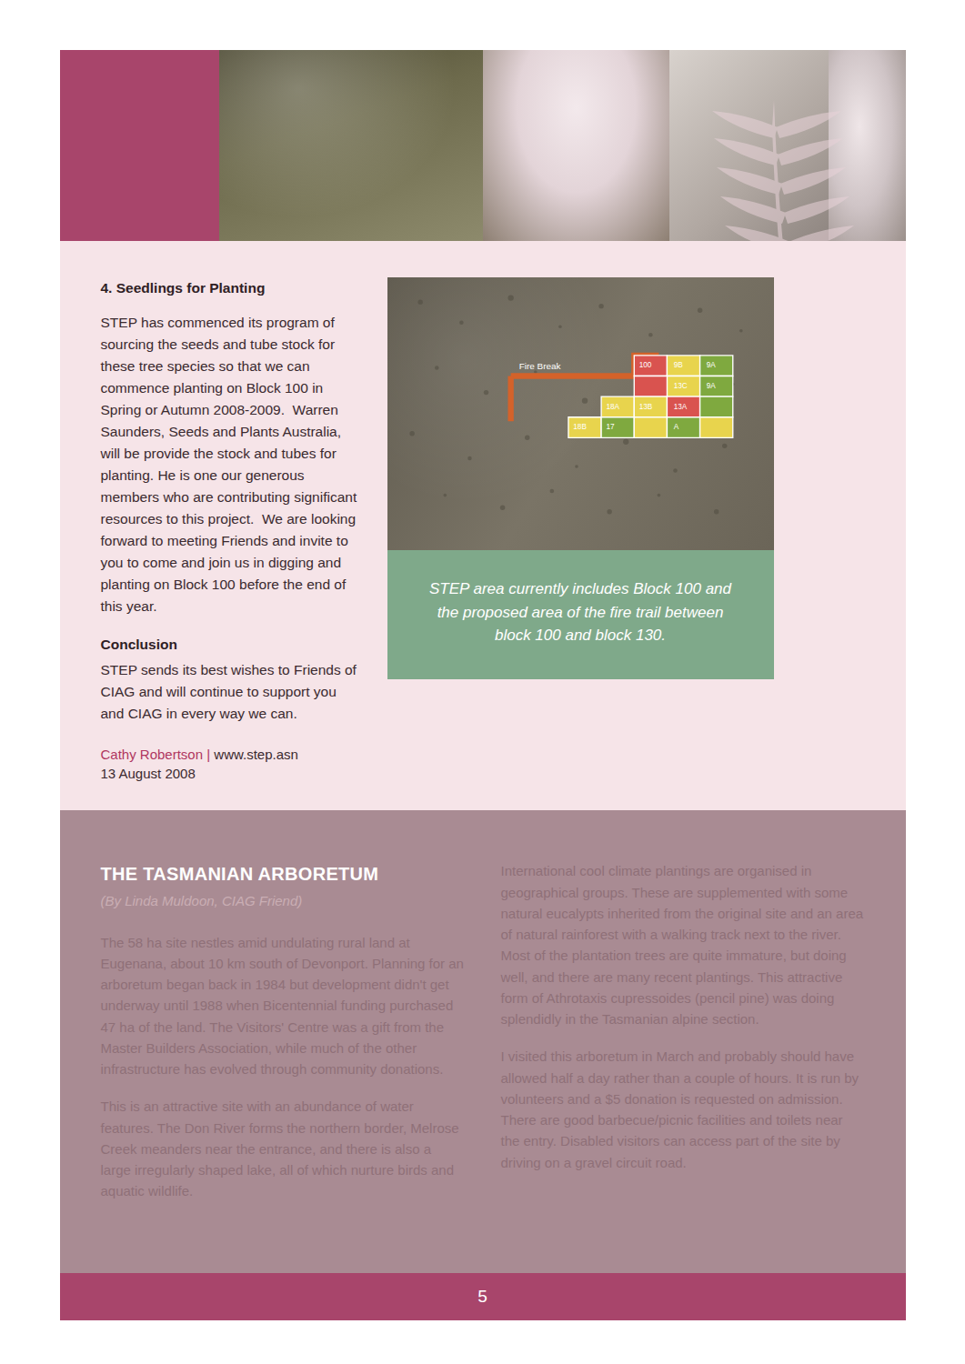4. Seedlings for Planting
STEP has commenced its program of sourcing the seeds and tube stock for these tree species so that we can commence planting on Block 100 in Spring or Autumn 2008-2009. Warren Saunders, Seeds and Plants Australia, will be provide the stock and tubes for planting. He is one our generous members who are contributing significant resources to this project. We are looking forward to meeting Friends and invite to you to come and join us in digging and planting on Block 100 before the end of this year.
Conclusion
STEP sends its best wishes to Friends of CIAG and will continue to support you and CIAG in every way we can.
Cathy Robertson | www.step.asn
13 August 2008
Fire Break 100 9B 9A 13C 9A 18A 13B 13A 18B 17 A
STEP area currently includes Block 100 and the proposed area of the fire trail between block 100 and block 130.
THE TASMANIAN ARBORETUM
(By Linda Muldoon, CIAG Friend)
The 58 ha site nestles amid undulating rural land at Eugenana, about 10 km south of Devonport. Planning for an arboretum began back in 1984 but development didn't get underway until 1988 when Bicentennial funding purchased 47 ha of the land. The Visitors' Centre was a gift from the Master Builders Association, while much of the other infrastructure has evolved through community donations.
This is an attractive site with an abundance of water features. The Don River forms the northern border, Melrose Creek meanders near the entrance, and there is also a large irregularly shaped lake, all of which nurture birds and aquatic wildlife.
International cool climate plantings are organised in geographical groups. These are supplemented with some natural eucalypts inherited from the original site and an area of natural rainforest with a walking track next to the river. Most of the plantation trees are quite immature, but doing well, and there are many recent plantings. This attractive form of Athrotaxis cupressoides (pencil pine) was doing splendidly in the Tasmanian alpine section.
I visited this arboretum in March and probably should have allowed half a day rather than a couple of hours. It is run by volunteers and a $5 donation is requested on admission. There are good barbecue/picnic facilities and toilets near the entry. Disabled visitors can access part of the site by driving on a gravel circuit road.
5